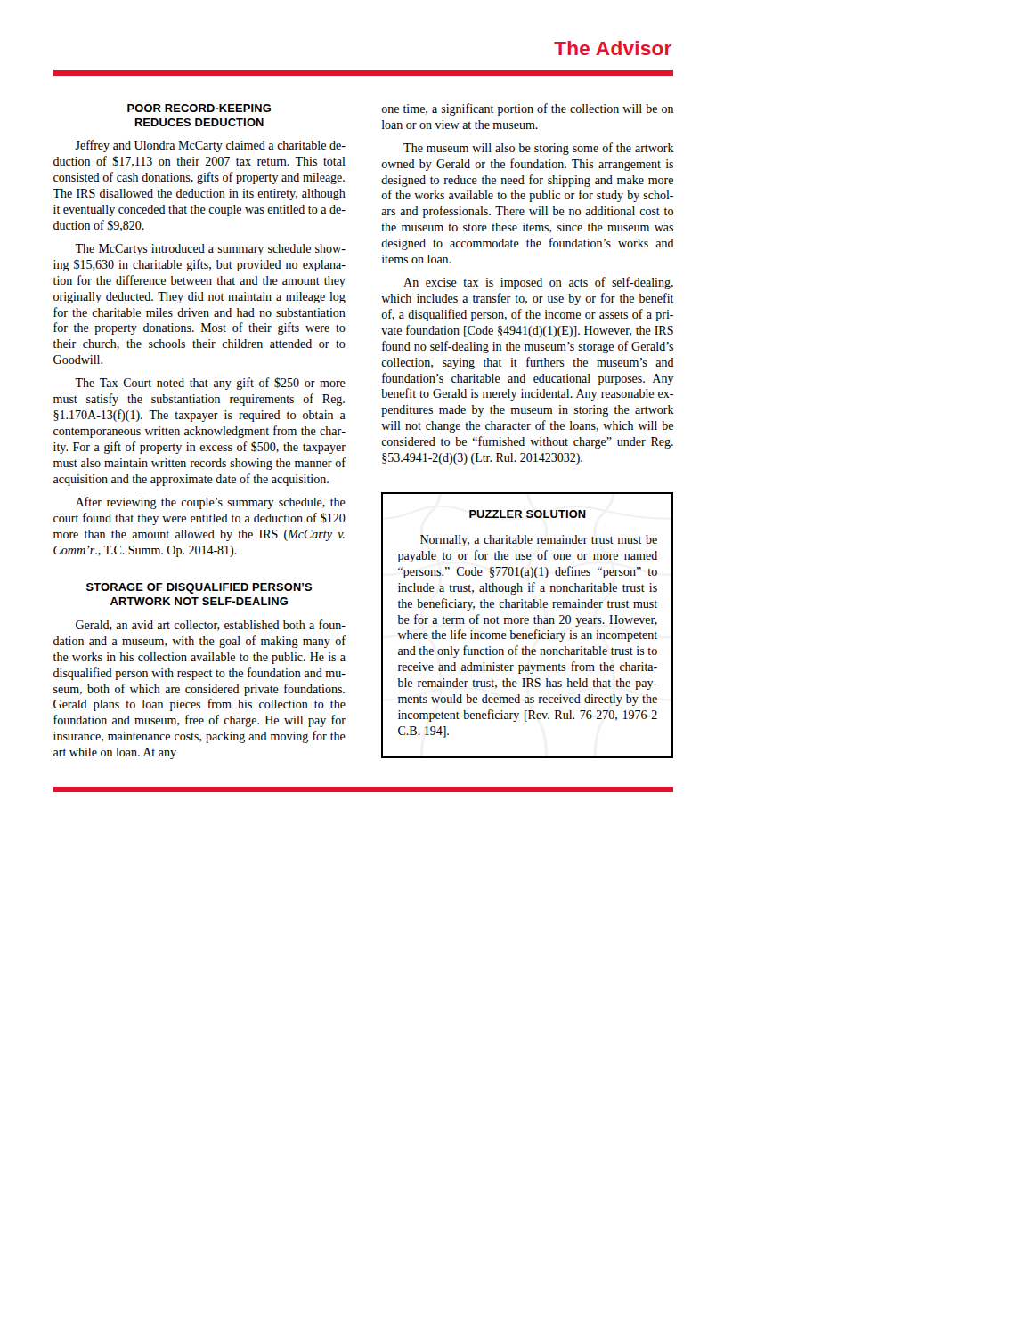The Advisor
Poor Record-Keeping
Reduces Deduction
Jeffrey and Ulondra McCarty claimed a charitable deduction of $17,113 on their 2007 tax return. This total consisted of cash donations, gifts of property and mileage. The IRS disallowed the deduction in its entirety, although it eventually conceded that the couple was entitled to a deduction of $9,820.
The McCartys introduced a summary schedule showing $15,630 in charitable gifts, but provided no explanation for the difference between that and the amount they originally deducted. They did not maintain a mileage log for the charitable miles driven and had no substantiation for the property donations. Most of their gifts were to their church, the schools their children attended or to Goodwill.
The Tax Court noted that any gift of $250 or more must satisfy the substantiation requirements of Reg. §1.170A-13(f)(1). The taxpayer is required to obtain a contemporaneous written acknowledgment from the charity. For a gift of property in excess of $500, the taxpayer must also maintain written records showing the manner of acquisition and the approximate date of the acquisition.
After reviewing the couple’s summary schedule, the court found that they were entitled to a deduction of $120 more than the amount allowed by the IRS (McCarty v. Comm’r., T.C. Summ. Op. 2014-81).
Storage of Disqualified Person’s
Artwork Not Self-Dealing
Gerald, an avid art collector, established both a foundation and a museum, with the goal of making many of the works in his collection available to the public. He is a disqualified person with respect to the foundation and museum, both of which are considered private foundations. Gerald plans to loan pieces from his collection to the foundation and museum, free of charge. He will pay for insurance, maintenance costs, packing and moving for the art while on loan. At any
one time, a significant portion of the collection will be on loan or on view at the museum.
The museum will also be storing some of the artwork owned by Gerald or the foundation. This arrangement is designed to reduce the need for shipping and make more of the works available to the public or for study by scholars and professionals. There will be no additional cost to the museum to store these items, since the museum was designed to accommodate the foundation’s works and items on loan.
An excise tax is imposed on acts of self-dealing, which includes a transfer to, or use by or for the benefit of, a disqualified person, of the income or assets of a private foundation [Code §4941(d)(1)(E)]. However, the IRS found no self-dealing in the museum’s storage of Gerald’s collection, saying that it furthers the museum’s and foundation’s charitable and educational purposes. Any benefit to Gerald is merely incidental. Any reasonable expenditures made by the museum in storing the artwork will not change the character of the loans, which will be considered to be “furnished without charge” under Reg. §53.4941-2(d)(3) (Ltr. Rul. 201423032).
Puzzler Solution
Normally, a charitable remainder trust must be payable to or for the use of one or more named “persons.” Code §7701(a)(1) defines “person” to include a trust, although if a noncharitable trust is the beneficiary, the charitable remainder trust must be for a term of not more than 20 years. However, where the life income beneficiary is an incompetent and the only function of the noncharitable trust is to receive and administer payments from the charitable remainder trust, the IRS has held that the payments would be deemed as received directly by the incompetent beneficiary [Rev. Rul. 76-270, 1976-2 C.B. 194].